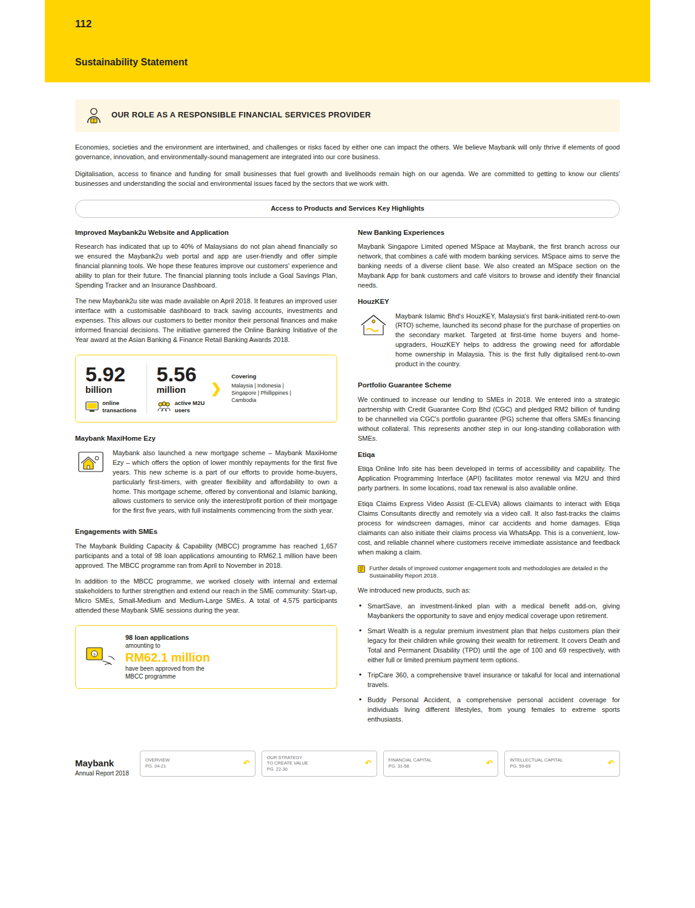112
Sustainability Statement
OUR ROLE AS A RESPONSIBLE FINANCIAL SERVICES PROVIDER
Economies, societies and the environment are intertwined, and challenges or risks faced by either one can impact the others. We believe Maybank will only thrive if elements of good governance, innovation, and environmentally-sound management are integrated into our core business.
Digitalisation, access to finance and funding for small businesses that fuel growth and livelihoods remain high on our agenda. We are committed to getting to know our clients' businesses and understanding the social and environmental issues faced by the sectors that we work with.
Access to Products and Services Key Highlights
Improved Maybank2u Website and Application
Research has indicated that up to 40% of Malaysians do not plan ahead financially so we ensured the Maybank2u web portal and app are user-friendly and offer simple financial planning tools. We hope these features improve our customers' experience and ability to plan for their future. The financial planning tools include a Goal Savings Plan, Spending Tracker and an Insurance Dashboard.
The new Maybank2u site was made available on April 2018. It features an improved user interface with a customisable dashboard to track saving accounts, investments and expenses. This allows our customers to better monitor their personal finances and make informed financial decisions. The initiative garnered the Online Banking Initiative of the Year award at the Asian Banking & Finance Retail Banking Awards 2018.
5.92
billion
online
transactions
5.56
million
active M2U
users
❯
Covering Malaysia | Indonesia |
Singapore | Phillippines |
Cambodia
Maybank MaxiHome Ezy
Maybank also launched a new mortgage scheme – Maybank MaxiHome Ezy – which offers the option of lower monthly repayments for the first five years. This new scheme is a part of our efforts to provide home-buyers, particularly first-timers, with greater flexibility and affordability to own a home. This mortgage scheme, offered by conventional and Islamic banking, allows customers to service only the interest/profit portion of their mortgage for the first five years, with full instalments commencing from the sixth year.
Engagements with SMEs
The Maybank Building Capacity & Capability (MBCC) programme has reached 1,657 participants and a total of 98 loan applications amounting to RM62.1 million have been approved. The MBCC programme ran from April to November in 2018.
In addition to the MBCC programme, we worked closely with internal and external stakeholders to further strengthen and extend our reach in the SME community: Start-up, Micro SMEs, Small-Medium and Medium-Large SMEs. A total of 4,575 participants attended these Maybank SME sessions during the year.
$
98 loan applications
amounting to RM62.1 million have been approved from the
MBCC programme
New Banking Experiences
Maybank Singapore Limited opened MSpace at Maybank, the first branch across our network, that combines a café with modern banking services. MSpace aims to serve the banking needs of a diverse client base. We also created an MSpace section on the Maybank App for bank customers and café visitors to browse and identify their financial needs.
HouzKEY
Maybank Islamic Bhd's HouzKEY, Malaysia's first bank-initiated rent-to-own (RTO) scheme, launched its second phase for the purchase of properties on the secondary market. Targeted at first-time home buyers and home-upgraders, HouzKEY helps to address the growing need for affordable home ownership in Malaysia. This is the first fully digitalised rent-to-own product in the country.
Portfolio Guarantee Scheme
We continued to increase our lending to SMEs in 2018. We entered into a strategic partnership with Credit Guarantee Corp Bhd (CGC) and pledged RM2 billion of funding to be channelled via CGC's portfolio guarantee (PG) scheme that offers SMEs financing without collateral. This represents another step in our long-standing collaboration with SMEs.
Etiqa
Etiqa Online Info site has been developed in terms of accessibility and capability. The Application Programming Interface (API) facilitates motor renewal via M2U and third party partners. In some locations, road tax renewal is also available online.
Etiqa Claims Express Video Assist (E-CLEVA) allows claimants to interact with Etiqa Claims Consultants directly and remotely via a video call. It also fast-tracks the claims process for windscreen damages, minor car accidents and home damages. Etiqa claimants can also initiate their claims process via WhatsApp. This is a convenient, low-cost, and reliable channel where customers receive immediate assistance and feedback when making a claim.
Further details of improved customer engagement tools and methodologies are detailed in the Sustainability Report 2018.
We introduced new products, such as:
SmartSave, an investment-linked plan with a medical benefit add-on, giving Maybankers the opportunity to save and enjoy medical coverage upon retirement.
Smart Wealth is a regular premium investment plan that helps customers plan their legacy for their children while growing their wealth for retirement. It covers Death and Total and Permanent Disability (TPD) until the age of 100 and 69 respectively, with either full or limited premium payment term options.
TripCare 360, a comprehensive travel insurance or takaful for local and international travels.
Buddy Personal Accident, a comprehensive personal accident coverage for individuals living different lifestyles, from young females to extreme sports enthusiasts.
Maybank Annual Report 2018
OVERVIEW
PG. 04-21
↶
OUR STRATEGY
TO CREATE VALUE
PG. 22-30
↶
FINANCIAL CAPITAL
PG. 31-58
↶
INTELLECTUAL CAPITAL
PG. 59-69
↶